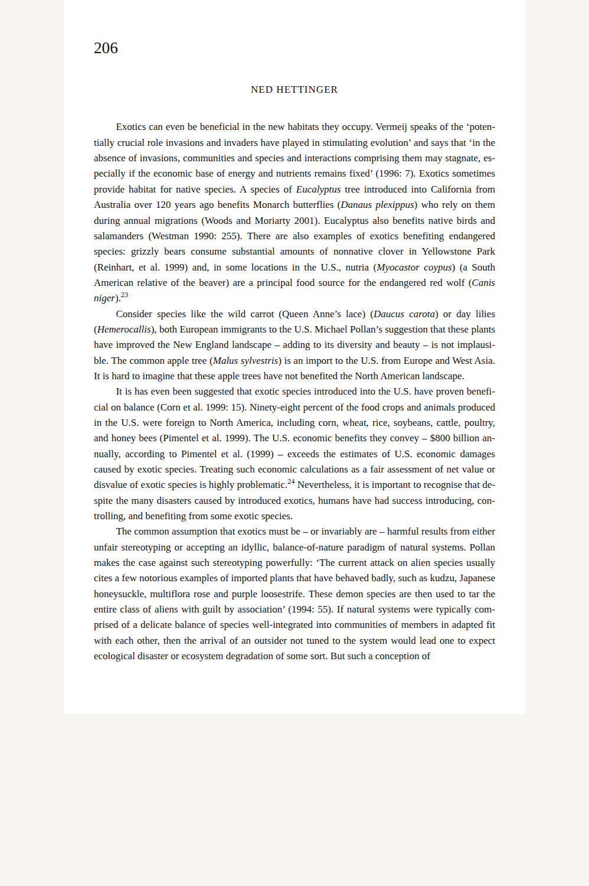206
Ned Hettinger
Exotics can even be beneficial in the new habitats they occupy. Vermeij speaks of the ‘potentially crucial role invasions and invaders have played in stimulating evolution’ and says that ‘in the absence of invasions, communities and species and interactions comprising them may stagnate, especially if the economic base of energy and nutrients remains fixed’ (1996: 7). Exotics sometimes provide habitat for native species. A species of Eucalyptus tree introduced into California from Australia over 120 years ago benefits Monarch butterflies (Danaus plexippus) who rely on them during annual migrations (Woods and Moriarty 2001). Eucalyptus also benefits native birds and salamanders (Westman 1990: 255). There are also examples of exotics benefiting endangered species: grizzly bears consume substantial amounts of nonnative clover in Yellowstone Park (Reinhart, et al. 1999) and, in some locations in the U.S., nutria (Myocastor coypus) (a South American relative of the beaver) are a principal food source for the endangered red wolf (Canis niger).23
Consider species like the wild carrot (Queen Anne’s lace) (Daucus carota) or day lilies (Hemerocallis), both European immigrants to the U.S. Michael Pollan’s suggestion that these plants have improved the New England landscape – adding to its diversity and beauty – is not implausible. The common apple tree (Malus sylvestris) is an import to the U.S. from Europe and West Asia. It is hard to imagine that these apple trees have not benefited the North American landscape.
It is has even been suggested that exotic species introduced into the U.S. have proven beneficial on balance (Corn et al. 1999: 15). Ninety-eight percent of the food crops and animals produced in the U.S. were foreign to North America, including corn, wheat, rice, soybeans, cattle, poultry, and honey bees (Pimentel et al. 1999). The U.S. economic benefits they convey – $800 billion annually, according to Pimentel et al. (1999) – exceeds the estimates of U.S. economic damages caused by exotic species. Treating such economic calculations as a fair assessment of net value or disvalue of exotic species is highly problematic.24 Nevertheless, it is important to recognise that despite the many disasters caused by introduced exotics, humans have had success introducing, controlling, and benefiting from some exotic species.
The common assumption that exotics must be – or invariably are – harmful results from either unfair stereotyping or accepting an idyllic, balance-of-nature paradigm of natural systems. Pollan makes the case against such stereotyping powerfully: ‘The current attack on alien species usually cites a few notorious examples of imported plants that have behaved badly, such as kudzu, Japanese honeysuckle, multiflora rose and purple loosestrife. These demon species are then used to tar the entire class of aliens with guilt by association’ (1994: 55). If natural systems were typically comprised of a delicate balance of species well-integrated into communities of members in adapted fit with each other, then the arrival of an outsider not tuned to the system would lead one to expect ecological disaster or ecosystem degradation of some sort. But such a conception of